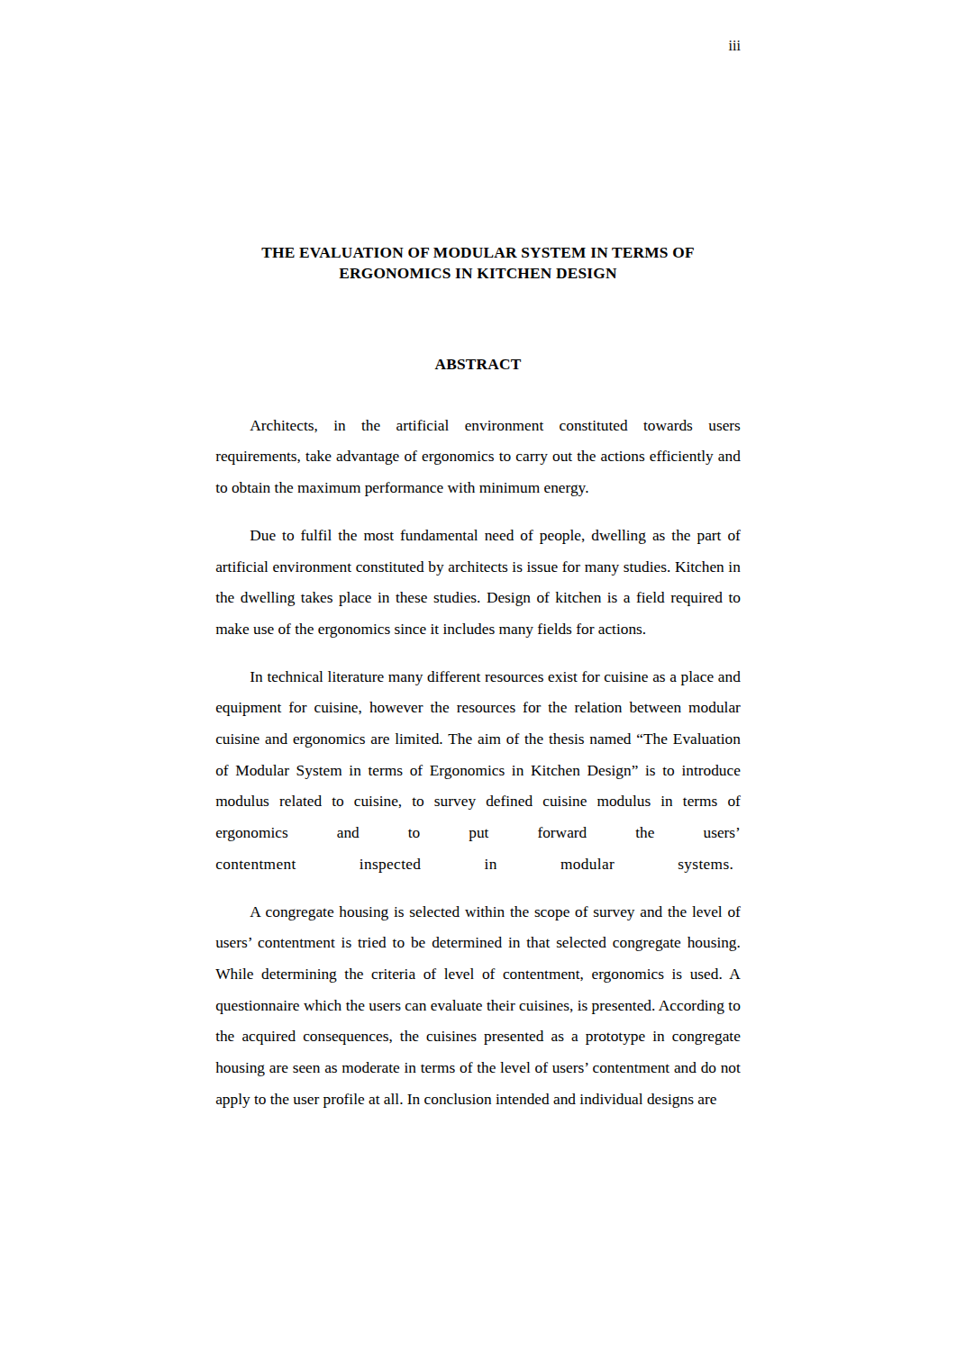iii
The Evaluation of Modular System in Terms of
Ergonomics in Kitchen Design
Abstract
Architects, in the artificial environment constituted towards users requirements, take advantage of ergonomics to carry out the actions efficiently and to obtain the maximum performance with minimum energy.
Due to fulfil the most fundamental need of people, dwelling as the part of artificial environment constituted by architects is issue for many studies. Kitchen in the dwelling takes place in these studies. Design of kitchen is a field required to make use of the ergonomics since it includes many fields for actions.
In technical literature many different resources exist for cuisine as a place and equipment for cuisine, however the resources for the relation between modular cuisine and ergonomics are limited. The aim of the thesis named “The Evaluation of Modular System in terms of Ergonomics in Kitchen Design” is to introduce modulus related to cuisine, to survey defined cuisine modulus in terms of ergonomics and to put forward the users’ contentment inspected in modular systems.
A congregate housing is selected within the scope of survey and the level of users’ contentment is tried to be determined in that selected congregate housing. While determining the criteria of level of contentment, ergonomics is used. A questionnaire which the users can evaluate their cuisines, is presented. According to the acquired consequences, the cuisines presented as a prototype in congregate housing are seen as moderate in terms of the level of users’ contentment and do not apply to the user profile at all. In conclusion intended and individual designs are